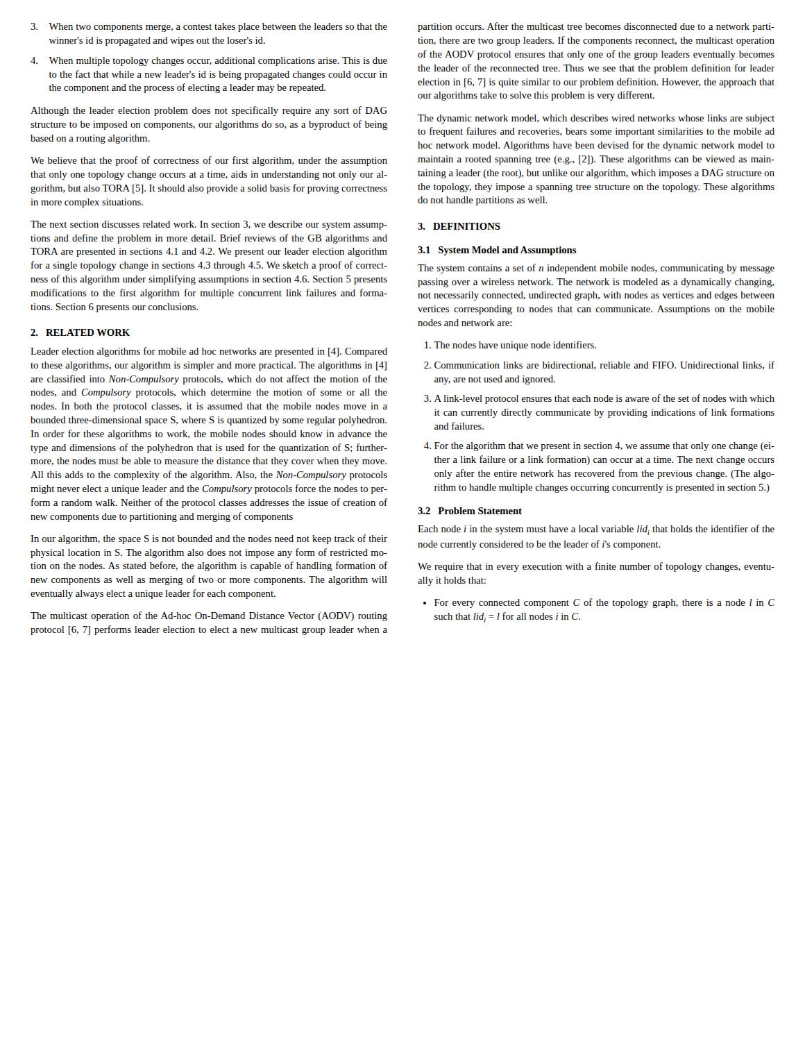3. When two components merge, a contest takes place between the leaders so that the winner's id is propagated and wipes out the loser's id.
4. When multiple topology changes occur, additional complications arise. This is due to the fact that while a new leader's id is being propagated changes could occur in the component and the process of electing a leader may be repeated.
Although the leader election problem does not specifically require any sort of DAG structure to be imposed on components, our algorithms do so, as a byproduct of being based on a routing algorithm.
We believe that the proof of correctness of our first algorithm, under the assumption that only one topology change occurs at a time, aids in understanding not only our algorithm, but also TORA [5]. It should also provide a solid basis for proving correctness in more complex situations.
The next section discusses related work. In section 3, we describe our system assumptions and define the problem in more detail. Brief reviews of the GB algorithms and TORA are presented in sections 4.1 and 4.2. We present our leader election algorithm for a single topology change in sections 4.3 through 4.5. We sketch a proof of correctness of this algorithm under simplifying assumptions in section 4.6. Section 5 presents modifications to the first algorithm for multiple concurrent link failures and formations. Section 6 presents our conclusions.
2. RELATED WORK
Leader election algorithms for mobile ad hoc networks are presented in [4]. Compared to these algorithms, our algorithm is simpler and more practical. The algorithms in [4] are classified into Non-Compulsory protocols, which do not affect the motion of the nodes, and Compulsory protocols, which determine the motion of some or all the nodes. In both the protocol classes, it is assumed that the mobile nodes move in a bounded three-dimensional space S, where S is quantized by some regular polyhedron. In order for these algorithms to work, the mobile nodes should know in advance the type and dimensions of the polyhedron that is used for the quantization of S; furthermore, the nodes must be able to measure the distance that they cover when they move. All this adds to the complexity of the algorithm. Also, the Non-Compulsory protocols might never elect a unique leader and the Compulsory protocols force the nodes to perform a random walk. Neither of the protocol classes addresses the issue of creation of new components due to partitioning and merging of components
In our algorithm, the space S is not bounded and the nodes need not keep track of their physical location in S. The algorithm also does not impose any form of restricted motion on the nodes. As stated before, the algorithm is capable of handling formation of new components as well as merging of two or more components. The algorithm will eventually always elect a unique leader for each component.
The multicast operation of the Ad-hoc On-Demand Distance Vector (AODV) routing protocol [6, 7] performs leader election to elect a new multicast group leader when a partition occurs. After the multicast tree becomes disconnected due to a network partition, there are two group leaders. If the components reconnect, the multicast operation of the AODV protocol ensures that only one of the group leaders eventually becomes the leader of the reconnected tree. Thus we see that the problem definition for leader election in [6, 7] is quite similar to our problem definition. However, the approach that our algorithms take to solve this problem is very different.
The dynamic network model, which describes wired networks whose links are subject to frequent failures and recoveries, bears some important similarities to the mobile ad hoc network model. Algorithms have been devised for the dynamic network model to maintain a rooted spanning tree (e.g., [2]). These algorithms can be viewed as maintaining a leader (the root), but unlike our algorithm, which imposes a DAG structure on the topology, they impose a spanning tree structure on the topology. These algorithms do not handle partitions as well.
3. DEFINITIONS
3.1 System Model and Assumptions
The system contains a set of n independent mobile nodes, communicating by message passing over a wireless network. The network is modeled as a dynamically changing, not necessarily connected, undirected graph, with nodes as vertices and edges between vertices corresponding to nodes that can communicate. Assumptions on the mobile nodes and network are:
The nodes have unique node identifiers.
Communication links are bidirectional, reliable and FIFO. Unidirectional links, if any, are not used and ignored.
A link-level protocol ensures that each node is aware of the set of nodes with which it can currently directly communicate by providing indications of link formations and failures.
For the algorithm that we present in section 4, we assume that only one change (either a link failure or a link formation) can occur at a time. The next change occurs only after the entire network has recovered from the previous change. (The algorithm to handle multiple changes occurring concurrently is presented in section 5.)
3.2 Problem Statement
Each node i in the system must have a local variable lidi that holds the identifier of the node currently considered to be the leader of i's component.
We require that in every execution with a finite number of topology changes, eventually it holds that:
For every connected component C of the topology graph, there is a node l in C such that lidi = l for all nodes i in C.